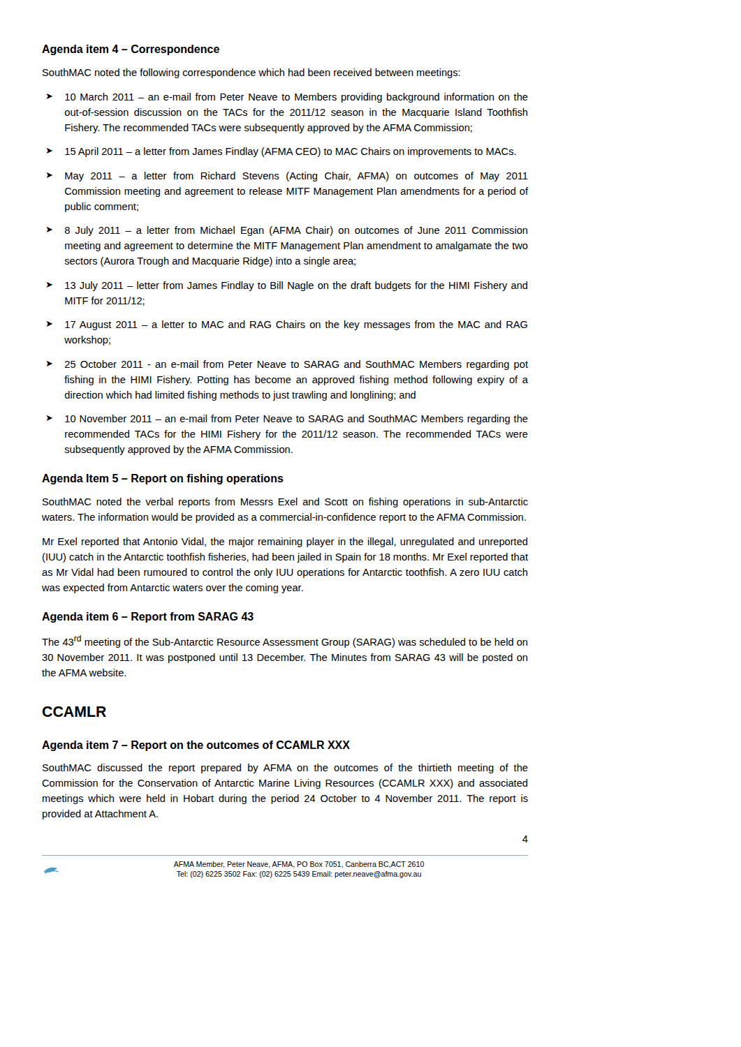Agenda item 4 – Correspondence
SouthMAC noted the following correspondence which had been received between meetings:
10 March 2011 – an e-mail from Peter Neave to Members providing background information on the out-of-session discussion on the TACs for the 2011/12 season in the Macquarie Island Toothfish Fishery. The recommended TACs were subsequently approved by the AFMA Commission;
15 April 2011 – a letter from James Findlay (AFMA CEO) to MAC Chairs on improvements to MACs.
May 2011 – a letter from Richard Stevens (Acting Chair, AFMA) on outcomes of May 2011 Commission meeting and agreement to release MITF Management Plan amendments for a period of public comment;
8 July 2011 – a letter from Michael Egan (AFMA Chair) on outcomes of June 2011 Commission meeting and agreement to determine the MITF Management Plan amendment to amalgamate the two sectors (Aurora Trough and Macquarie Ridge) into a single area;
13 July 2011 – letter from James Findlay to Bill Nagle on the draft budgets for the HIMI Fishery and MITF for 2011/12;
17 August 2011 – a letter to MAC and RAG Chairs on the key messages from the MAC and RAG workshop;
25 October 2011 - an e-mail from Peter Neave to SARAG and SouthMAC Members regarding pot fishing in the HIMI Fishery. Potting has become an approved fishing method following expiry of a direction which had limited fishing methods to just trawling and longlining; and
10 November 2011 – an e-mail from Peter Neave to SARAG and SouthMAC Members regarding the recommended TACs for the HIMI Fishery for the 2011/12 season. The recommended TACs were subsequently approved by the AFMA Commission.
Agenda Item 5 – Report on fishing operations
SouthMAC noted the verbal reports from Messrs Exel and Scott on fishing operations in sub-Antarctic waters. The information would be provided as a commercial-in-confidence report to the AFMA Commission.
Mr Exel reported that Antonio Vidal, the major remaining player in the illegal, unregulated and unreported (IUU) catch in the Antarctic toothfish fisheries, had been jailed in Spain for 18 months. Mr Exel reported that as Mr Vidal had been rumoured to control the only IUU operations for Antarctic toothfish. A zero IUU catch was expected from Antarctic waters over the coming year.
Agenda item 6 – Report from SARAG 43
The 43rd meeting of the Sub-Antarctic Resource Assessment Group (SARAG) was scheduled to be held on 30 November 2011. It was postponed until 13 December. The Minutes from SARAG 43 will be posted on the AFMA website.
CCAMLR
Agenda item 7 – Report on the outcomes of CCAMLR XXX
SouthMAC discussed the report prepared by AFMA on the outcomes of the thirtieth meeting of the Commission for the Conservation of Antarctic Marine Living Resources (CCAMLR XXX) and associated meetings which were held in Hobart during the period 24 October to 4 November 2011. The report is provided at Attachment A.
4
AFMA Member, Peter Neave, AFMA, PO Box 7051, Canberra BC,ACT 2610
Tel: (02) 6225 3502 Fax: (02) 6225 5439 Email: peter.neave@afma.gov.au